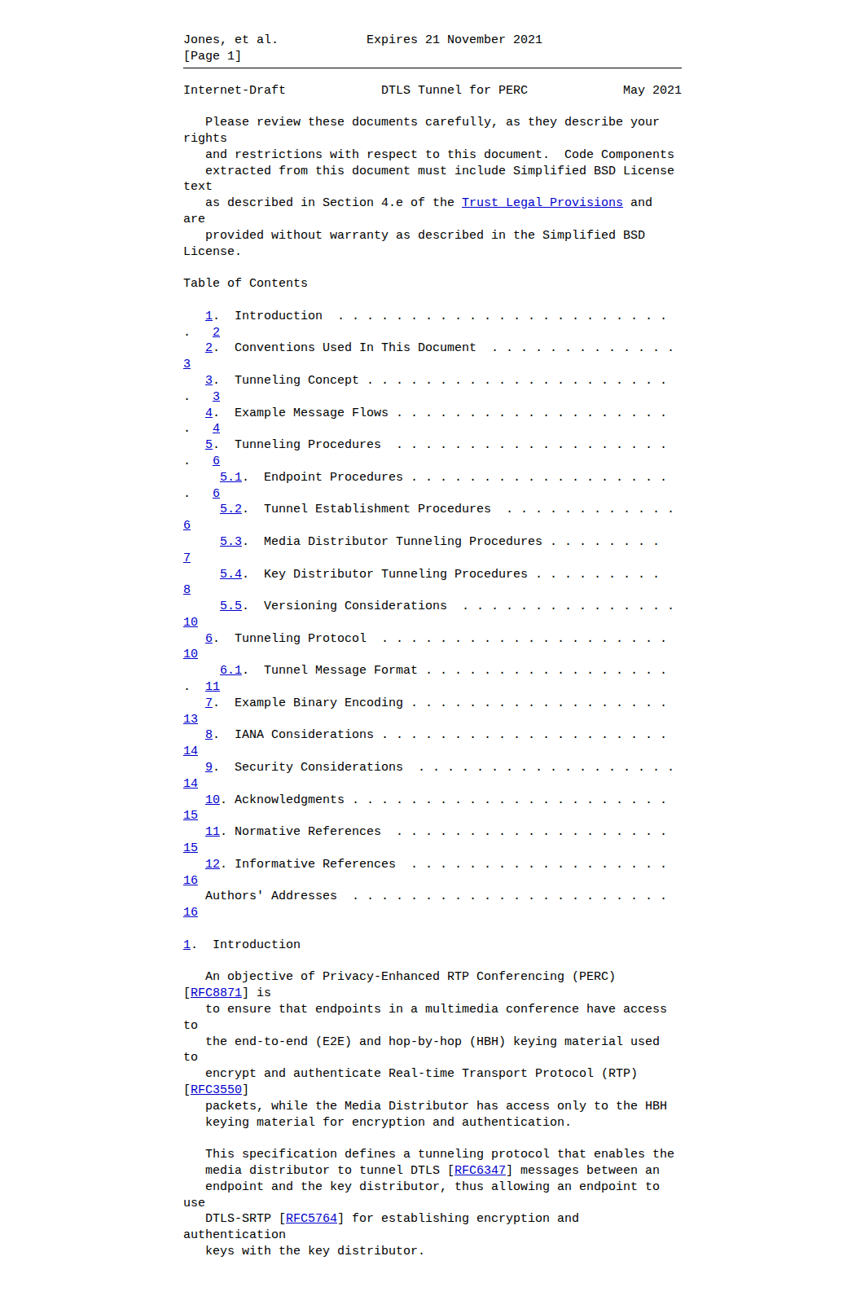Jones, et al.            Expires 21 November 2021               [Page 1]
Internet-Draft DTLS Tunnel for PERC May 2021
   Please review these documents carefully, as they describe your rights
   and restrictions with respect to this document.  Code Components
   extracted from this document must include Simplified BSD License text
   as described in Section 4.e of the Trust Legal Provisions and are
   provided without warranty as described in the Simplified BSD License.

Table of Contents

   1.  Introduction  . . . . . . . . . . . . . . . . . . . . . . . .   2
   2.  Conventions Used In This Document  . . . . . . . . . . . . .   3
   3.  Tunneling Concept . . . . . . . . . . . . . . . . . . . . . .   3
   4.  Example Message Flows . . . . . . . . . . . . . . . . . . . .   4
   5.  Tunneling Procedures  . . . . . . . . . . . . . . . . . . . .   6
     5.1.  Endpoint Procedures . . . . . . . . . . . . . . . . . . .   6
     5.2.  Tunnel Establishment Procedures  . . . . . . . . . . . .   6
     5.3.  Media Distributor Tunneling Procedures . . . . . . . .   7
     5.4.  Key Distributor Tunneling Procedures . . . . . . . . .   8
     5.5.  Versioning Considerations  . . . . . . . . . . . . . . .  10
   6.  Tunneling Protocol  . . . . . . . . . . . . . . . . . . . .  10
     6.1.  Tunnel Message Format . . . . . . . . . . . . . . . . . .  11
   7.  Example Binary Encoding . . . . . . . . . . . . . . . . . .  13
   8.  IANA Considerations . . . . . . . . . . . . . . . . . . . .  14
   9.  Security Considerations  . . . . . . . . . . . . . . . . . .  14
   10. Acknowledgments . . . . . . . . . . . . . . . . . . . . . .  15
   11. Normative References  . . . . . . . . . . . . . . . . . . .  15
   12. Informative References  . . . . . . . . . . . . . . . . . .  16
   Authors' Addresses  . . . . . . . . . . . . . . . . . . . . . .  16

1.  Introduction

   An objective of Privacy-Enhanced RTP Conferencing (PERC) [RFC8871] is
   to ensure that endpoints in a multimedia conference have access to
   the end-to-end (E2E) and hop-by-hop (HBH) keying material used to
   encrypt and authenticate Real-time Transport Protocol (RTP) [RFC3550]
   packets, while the Media Distributor has access only to the HBH
   keying material for encryption and authentication.

   This specification defines a tunneling protocol that enables the
   media distributor to tunnel DTLS [RFC6347] messages between an
   endpoint and the key distributor, thus allowing an endpoint to use
   DTLS-SRTP [RFC5764] for establishing encryption and authentication
   keys with the key distributor.